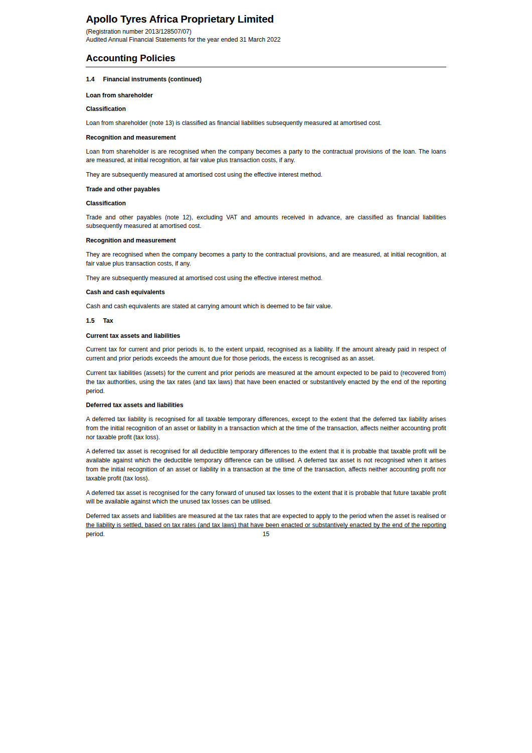Apollo Tyres Africa Proprietary Limited
(Registration number 2013/128507/07)
Audited Annual Financial Statements for the year ended 31 March 2022
Accounting Policies
1.4 Financial instruments (continued)
Loan from shareholder
Classification
Loan from shareholder (note 13) is classified as financial liabilities subsequently measured at amortised cost.
Recognition and measurement
Loan from shareholder is are recognised when the company becomes a party to the contractual provisions of the loan. The loans are measured, at initial recognition, at fair value plus transaction costs, if any.
They are subsequently measured at amortised cost using the effective interest method.
Trade and other payables
Classification
Trade and other payables (note 12), excluding VAT and amounts received in advance, are classified as financial liabilities subsequently measured at amortised cost.
Recognition and measurement
They are recognised when the company becomes a party to the contractual provisions, and are measured, at initial recognition, at fair value plus transaction costs, if any.
They are subsequently measured at amortised cost using the effective interest method.
Cash and cash equivalents
Cash and cash equivalents are stated at carrying amount which is deemed to be fair value.
1.5 Tax
Current tax assets and liabilities
Current tax for current and prior periods is, to the extent unpaid, recognised as a liability. If the amount already paid in respect of current and prior periods exceeds the amount due for those periods, the excess is recognised as an asset.
Current tax liabilities (assets) for the current and prior periods are measured at the amount expected to be paid to (recovered from) the tax authorities, using the tax rates (and tax laws) that have been enacted or substantively enacted by the end of the reporting period.
Deferred tax assets and liabilities
A deferred tax liability is recognised for all taxable temporary differences, except to the extent that the deferred tax liability arises from the initial recognition of an asset or liability in a transaction which at the time of the transaction, affects neither accounting profit nor taxable profit (tax loss).
A deferred tax asset is recognised for all deductible temporary differences to the extent that it is probable that taxable profit will be available against which the deductible temporary difference can be utilised. A deferred tax asset is not recognised when it arises from the initial recognition of an asset or liability in a transaction at the time of the transaction, affects neither accounting profit nor taxable profit (tax loss).
A deferred tax asset is recognised for the carry forward of unused tax losses to the extent that it is probable that future taxable profit will be available against which the unused tax losses can be utilised.
Deferred tax assets and liabilities are measured at the tax rates that are expected to apply to the period when the asset is realised or the liability is settled, based on tax rates (and tax laws) that have been enacted or substantively enacted by the end of the reporting period.
15